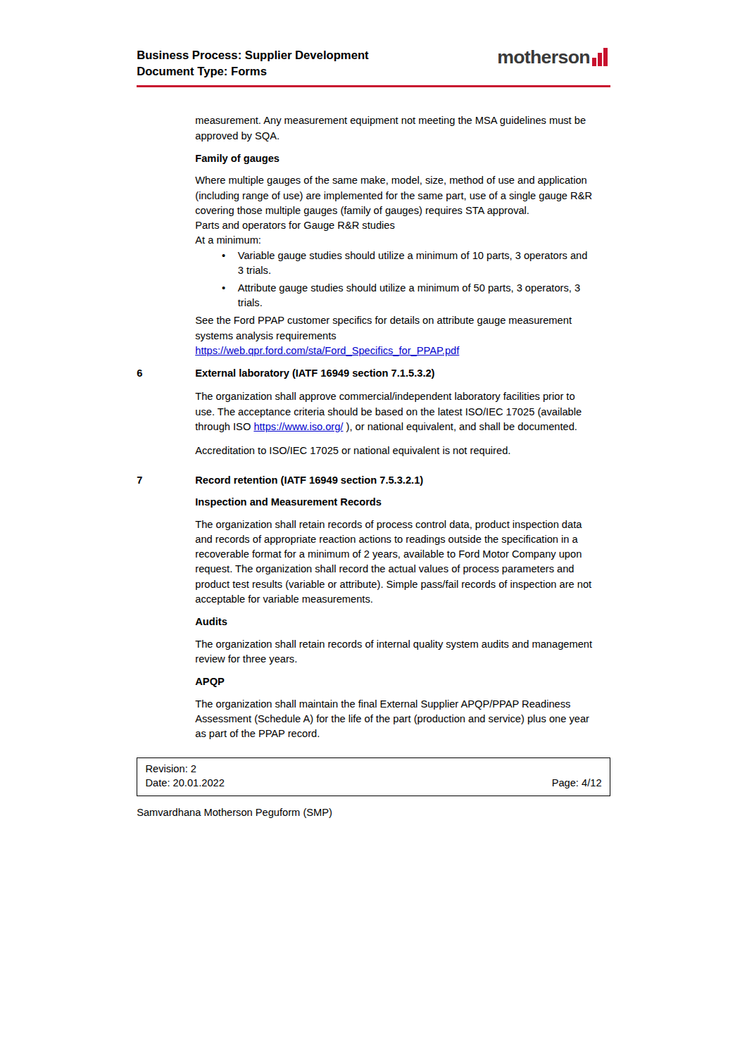Business Process: Supplier Development
Document Type: Forms
motherson
measurement. Any measurement equipment not meeting the MSA guidelines must be approved by SQA.
Family of gauges
Where multiple gauges of the same make, model, size, method of use and application (including range of use) are implemented for the same part, use of a single gauge R&R covering those multiple gauges (family of gauges) requires STA approval.
Parts and operators for Gauge R&R studies
At a minimum:
Variable gauge studies should utilize a minimum of 10 parts, 3 operators and 3 trials.
Attribute gauge studies should utilize a minimum of 50 parts, 3 operators, 3 trials.
See the Ford PPAP customer specifics for details on attribute gauge measurement systems analysis requirements
https://web.qpr.ford.com/sta/Ford_Specifics_for_PPAP.pdf
6
External laboratory (IATF 16949 section 7.1.5.3.2)
The organization shall approve commercial/independent laboratory facilities prior to use. The acceptance criteria should be based on the latest ISO/IEC 17025 (available through ISO https://www.iso.org/ ), or national equivalent, and shall be documented.
Accreditation to ISO/IEC 17025 or national equivalent is not required.
7
Record retention (IATF 16949 section 7.5.3.2.1)
Inspection and Measurement Records
The organization shall retain records of process control data, product inspection data and records of appropriate reaction actions to readings outside the specification in a recoverable format for a minimum of 2 years, available to Ford Motor Company upon request. The organization shall record the actual values of process parameters and product test results (variable or attribute). Simple pass/fail records of inspection are not acceptable for variable measurements.
Audits
The organization shall retain records of internal quality system audits and management review for three years.
APQP
The organization shall maintain the final External Supplier APQP/PPAP Readiness Assessment (Schedule A) for the life of the part (production and service) plus one year as part of the PPAP record.
Revision: 2
Date: 20.01.2022
Page: 4/12
Samvardhana Motherson Peguform (SMP)